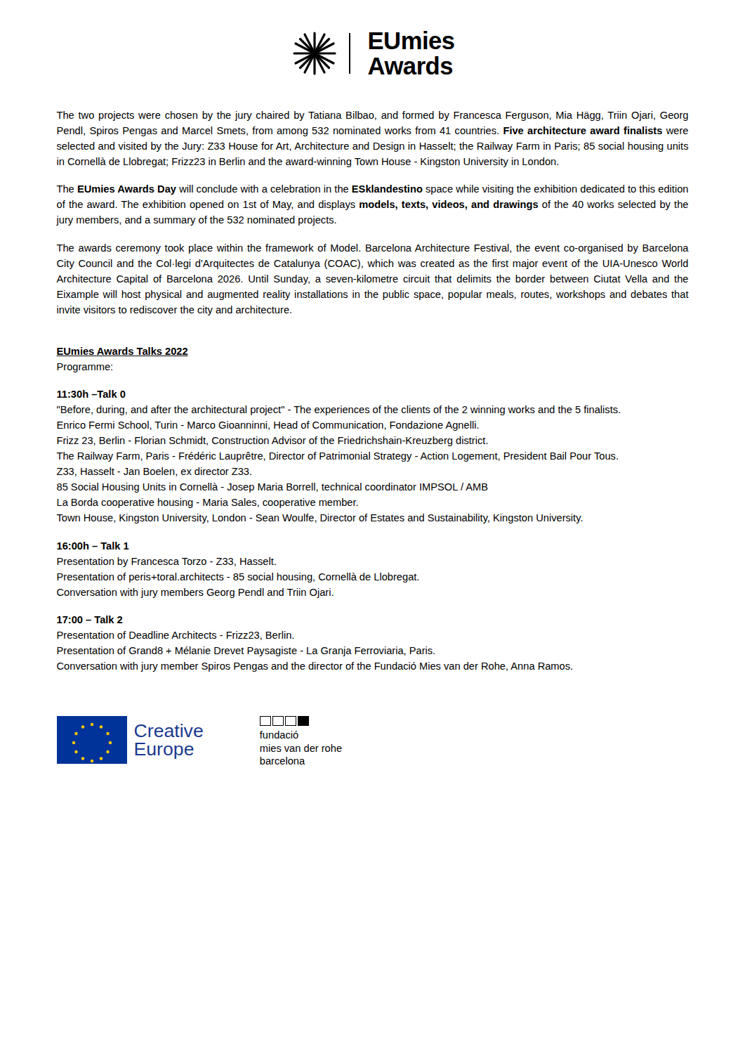EUmies
Awards
The two projects were chosen by the jury chaired by Tatiana Bilbao, and formed by Francesca Ferguson, Mia Hägg, Triin Ojari, Georg Pendl, Spiros Pengas and Marcel Smets, from among 532 nominated works from 41 countries. Five architecture award finalists were selected and visited by the Jury: Z33 House for Art, Architecture and Design in Hasselt; the Railway Farm in Paris; 85 social housing units in Cornellà de Llobregat; Frizz23 in Berlin and the award-winning Town House - Kingston University in London.
The EUmies Awards Day will conclude with a celebration in the ESklandestino space while visiting the exhibition dedicated to this edition of the award. The exhibition opened on 1st of May, and displays models, texts, videos, and drawings of the 40 works selected by the jury members, and a summary of the 532 nominated projects.
The awards ceremony took place within the framework of Model. Barcelona Architecture Festival, the event co-organised by Barcelona City Council and the Col·legi d'Arquitectes de Catalunya (COAC), which was created as the first major event of the UIA-Unesco World Architecture Capital of Barcelona 2026. Until Sunday, a seven-kilometre circuit that delimits the border between Ciutat Vella and the Eixample will host physical and augmented reality installations in the public space, popular meals, routes, workshops and debates that invite visitors to rediscover the city and architecture.
EUmies Awards Talks 2022
Programme:
11:30h –Talk 0
"Before, during, and after the architectural project" - The experiences of the clients of the 2 winning works and the 5 finalists.
Enrico Fermi School, Turin - Marco Gioanninni, Head of Communication, Fondazione Agnelli.
Frizz 23, Berlin - Florian Schmidt, Construction Advisor of the Friedrichshain-Kreuzberg district.
The Railway Farm, Paris - Frédéric Lauprêtre, Director of Patrimonial Strategy - Action Logement, President Bail Pour Tous.
Z33, Hasselt - Jan Boelen, ex director Z33.
85 Social Housing Units in Cornellà - Josep Maria Borrell, technical coordinator IMPSOL / AMB
La Borda cooperative housing - Maria Sales, cooperative member.
Town House, Kingston University, London - Sean Woulfe, Director of Estates and Sustainability, Kingston University.
16:00h – Talk 1
Presentation by Francesca Torzo - Z33, Hasselt.
Presentation of peris+toral.architects - 85 social housing, Cornellà de Llobregat.
Conversation with jury members Georg Pendl and Triin Ojari.
17:00 – Talk 2
Presentation of Deadline Architects - Frizz23, Berlin.
Presentation of Grand8 + Mélanie Drevet Paysagiste - La Granja Ferroviaria, Paris.
Conversation with jury member Spiros Pengas and the director of the Fundació Mies van der Rohe, Anna Ramos.
Creative
Europe
fundació
mies van der rohe
barcelona